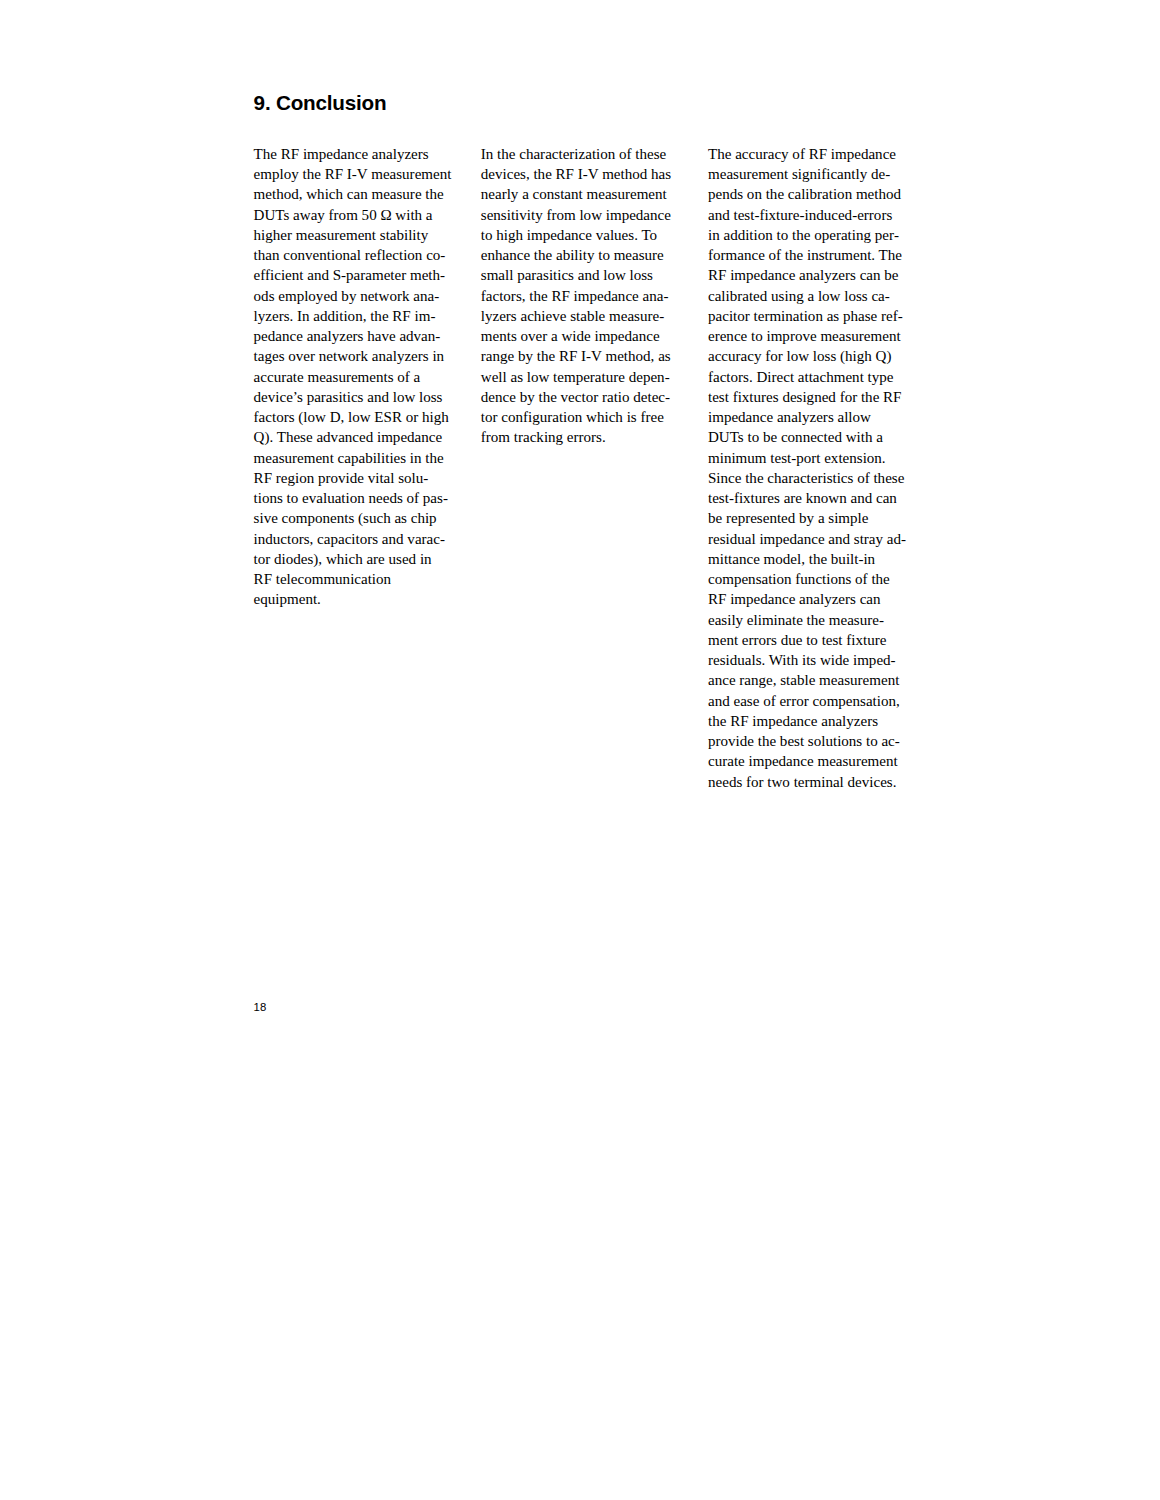9. Conclusion
The RF impedance analyzers employ the RF I-V measurement method, which can measure the DUTs away from 50 Ω with a higher measurement stability than conventional reflection coefficient and S-parameter methods employed by network analyzers. In addition, the RF impedance analyzers have advantages over network analyzers in accurate measurements of a device’s parasitics and low loss factors (low D, low ESR or high Q). These advanced impedance measurement capabilities in the RF region provide vital solutions to evaluation needs of passive components (such as chip inductors, capacitors and varactor diodes), which are used in RF telecommunication equipment.
In the characterization of these devices, the RF I-V method has nearly a constant measurement sensitivity from low impedance to high impedance values. To enhance the ability to measure small parasitics and low loss factors, the RF impedance analyzers achieve stable measurements over a wide impedance range by the RF I-V method, as well as low temperature dependence by the vector ratio detector configuration which is free from tracking errors.
The accuracy of RF impedance measurement significantly depends on the calibration method and test-fixture-induced-errors in addition to the operating performance of the instrument. The RF impedance analyzers can be calibrated using a low loss capacitor termination as phase reference to improve measurement accuracy for low loss (high Q) factors. Direct attachment type test fixtures designed for the RF impedance analyzers allow DUTs to be connected with a minimum test-port extension. Since the characteristics of these test-fixtures are known and can be represented by a simple residual impedance and stray admittance model, the built-in compensation functions of the RF impedance analyzers can easily eliminate the measurement errors due to test fixture residuals. With its wide impedance range, stable measurement and ease of error compensation, the RF impedance analyzers provide the best solutions to accurate impedance measurement needs for two terminal devices.
18